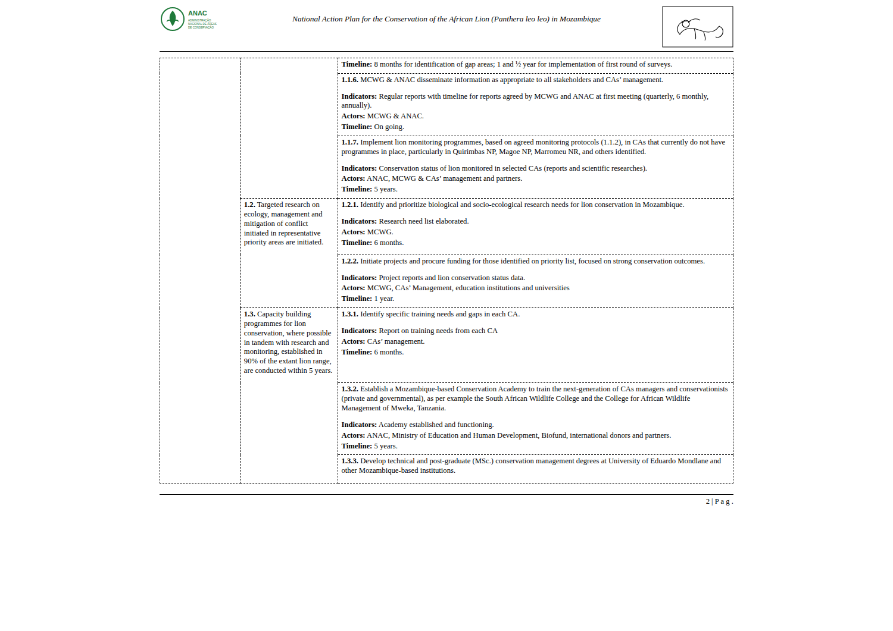ANAC ADMINISTRAÇÃO NACIONAL DE ÁREAS DE CONSERVAÇÃO
National Action Plan for the Conservation of the African Lion (Panthera leo leo) in Mozambique
| | | Timeline: 8 months for identification of gap areas; 1 and ½ year for implementation of first round of surveys. |
| | | 1.1.6. MCWG & ANAC disseminate information as appropriate to all stakeholders and CAs’ management. Indicators: Regular reports with timeline for reports agreed by MCWG and ANAC at first meeting (quarterly, 6 monthly, annually). Actors: MCWG & ANAC. Timeline: On going. |
| | | 1.1.7. Implement lion monitoring programmes, based on agreed monitoring protocols (1.1.2), in CAs that currently do not have programmes in place, particularly in Quirimbas NP, Magoe NP, Marromeu NR, and others identified. Indicators: Conservation status of lion monitored in selected CAs (reports and scientific researches). Actors: ANAC, MCWG & CAs’ management and partners. Timeline: 5 years. |
| | 1.2. Targeted research on ecology, management and mitigation of conflict initiated in representative priority areas are initiated. | 1.2.1. Identify and prioritize biological and socio-ecological research needs for lion conservation in Mozambique. Indicators: Research need list elaborated. Actors: MCWG. Timeline: 6 months. |
| | | 1.2.2. Initiate projects and procure funding for those identified on priority list, focused on strong conservation outcomes. Indicators: Project reports and lion conservation status data. Actors: MCWG, CAs’ Management, education institutions and universities Timeline: 1 year. |
| | 1.3. Capacity building programmes for lion conservation, where possible in tandem with research and monitoring, established in 90% of the extant lion range, are conducted within 5 years. | 1.3.1. Identify specific training needs and gaps in each CA. Indicators: Report on training needs from each CA Actors: CAs’ management. Timeline: 6 months. |
| | | 1.3.2. Establish a Mozambique-based Conservation Academy to train the next-generation of CAs managers and conservationists (private and governmental), as per example the South African Wildlife College and the College for African Wildlife Management of Mweka, Tanzania. Indicators: Academy established and functioning. Actors: ANAC, Ministry of Education and Human Development, Biofund, international donors and partners. Timeline: 5 years. |
| | | 1.3.3. Develop technical and post-graduate (MSc.) conservation management degrees at University of Eduardo Mondlane and other Mozambique-based institutions. |
2 | P a g .